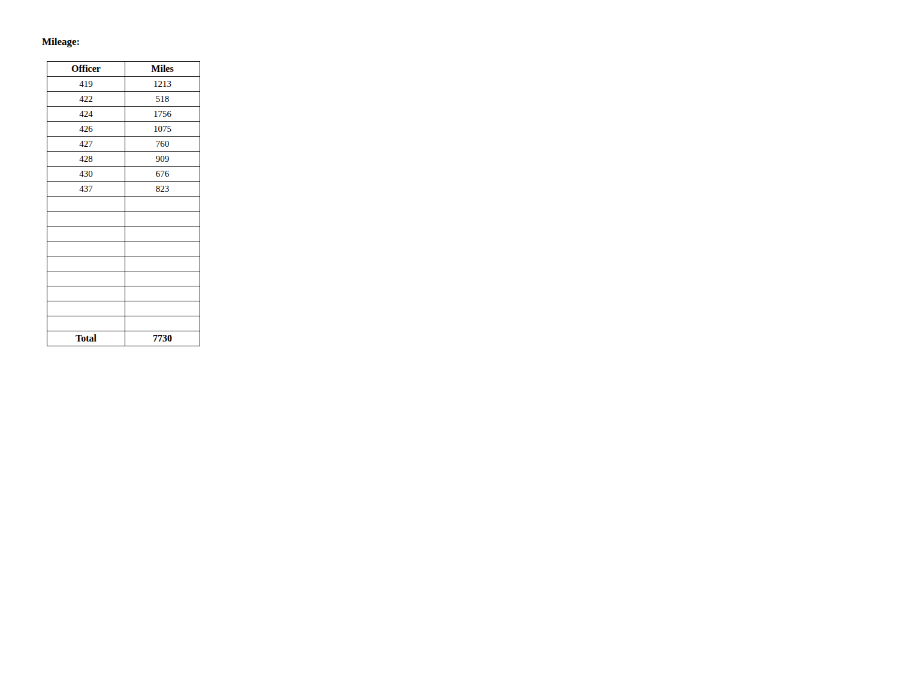Mileage:
| Officer | Miles |
| --- | --- |
| 419 | 1213 |
| 422 | 518 |
| 424 | 1756 |
| 426 | 1075 |
| 427 | 760 |
| 428 | 909 |
| 430 | 676 |
| 437 | 823 |
| Total | 7730 |